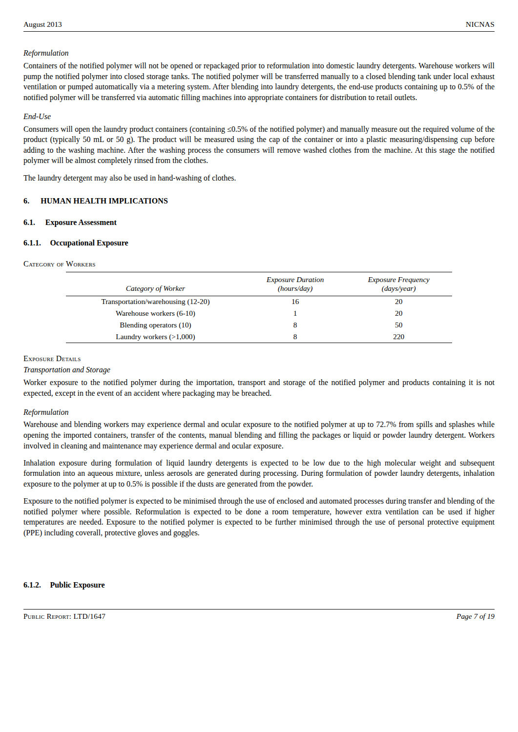August 2013
NICNAS
Reformulation
Containers of the notified polymer will not be opened or repackaged prior to reformulation into domestic laundry detergents. Warehouse workers will pump the notified polymer into closed storage tanks. The notified polymer will be transferred manually to a closed blending tank under local exhaust ventilation or pumped automatically via a metering system. After blending into laundry detergents, the end-use products containing up to 0.5% of the notified polymer will be transferred via automatic filling machines into appropriate containers for distribution to retail outlets.
End-Use
Consumers will open the laundry product containers (containing ≤0.5% of the notified polymer) and manually measure out the required volume of the product (typically 50 mL or 50 g). The product will be measured using the cap of the container or into a plastic measuring/dispensing cup before adding to the washing machine. After the washing process the consumers will remove washed clothes from the machine. At this stage the notified polymer will be almost completely rinsed from the clothes.
The laundry detergent may also be used in hand-washing of clothes.
6. Human Health Implications
6.1. Exposure Assessment
6.1.1. Occupational Exposure
Category of Workers
| Category of Worker | Exposure Duration (hours/day) | Exposure Frequency (days/year) |
| --- | --- | --- |
| Transportation/warehousing (12-20) | 16 | 20 |
| Warehouse workers (6-10) | 1 | 20 |
| Blending operators (10) | 8 | 50 |
| Laundry workers (>1,000) | 8 | 220 |
Exposure Details
Transportation and Storage
Worker exposure to the notified polymer during the importation, transport and storage of the notified polymer and products containing it is not expected, except in the event of an accident where packaging may be breached.
Reformulation
Warehouse and blending workers may experience dermal and ocular exposure to the notified polymer at up to 72.7% from spills and splashes while opening the imported containers, transfer of the contents, manual blending and filling the packages or liquid or powder laundry detergent. Workers involved in cleaning and maintenance may experience dermal and ocular exposure.
Inhalation exposure during formulation of liquid laundry detergents is expected to be low due to the high molecular weight and subsequent formulation into an aqueous mixture, unless aerosols are generated during processing. During formulation of powder laundry detergents, inhalation exposure to the polymer at up to 0.5% is possible if the dusts are generated from the powder.
Exposure to the notified polymer is expected to be minimised through the use of enclosed and automated processes during transfer and blending of the notified polymer where possible. Reformulation is expected to be done a room temperature, however extra ventilation can be used if higher temperatures are needed. Exposure to the notified polymer is expected to be further minimised through the use of personal protective equipment (PPE) including coverall, protective gloves and goggles.
6.1.2. Public Exposure
Public Report: LTD/1647
Page 7 of 19